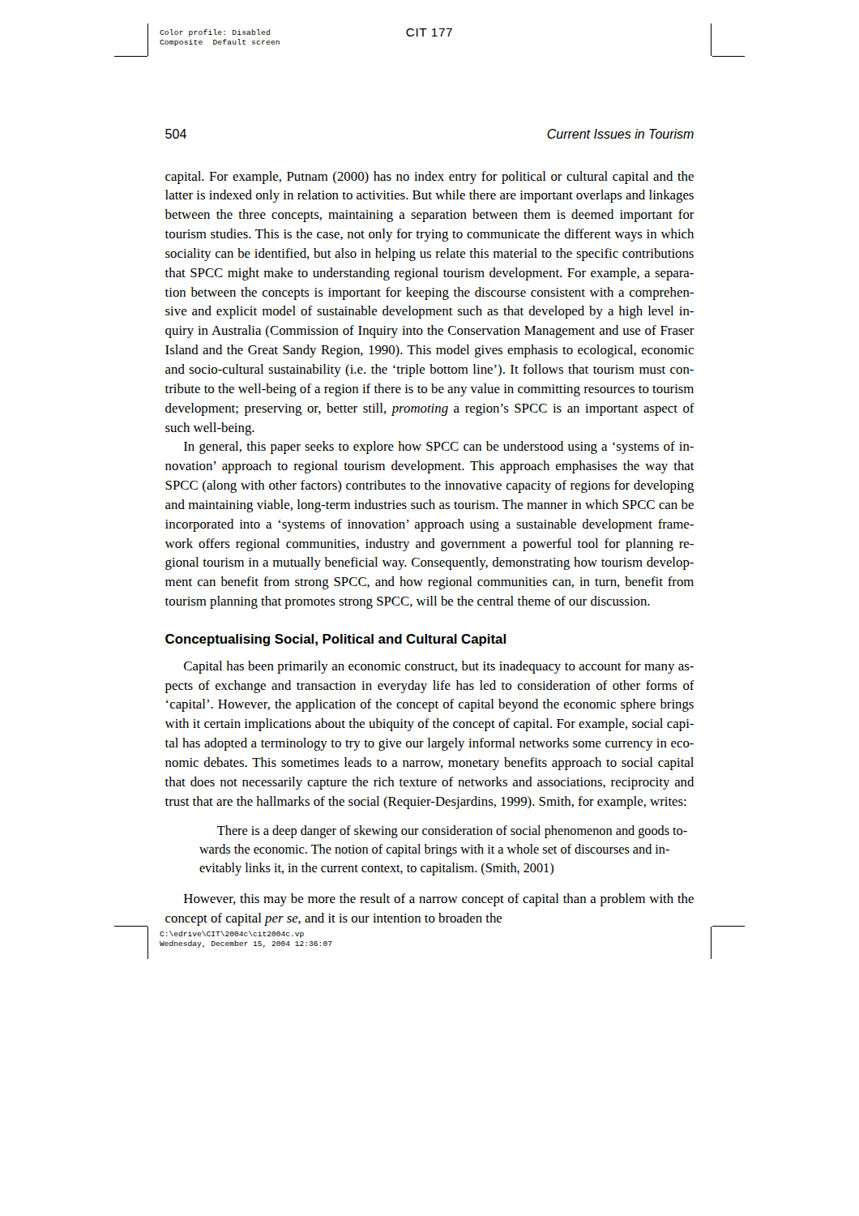Color profile: Disabled Composite Default screen
CIT 177
504 Current Issues in Tourism
capital. For example, Putnam (2000) has no index entry for political or cultural capital and the latter is indexed only in relation to activities. But while there are important overlaps and linkages between the three concepts, maintaining a separation between them is deemed important for tourism studies. This is the case, not only for trying to communicate the different ways in which sociality can be identified, but also in helping us relate this material to the specific contributions that SPCC might make to understanding regional tourism development. For example, a separation between the concepts is important for keeping the discourse consistent with a comprehensive and explicit model of sustainable development such as that developed by a high level inquiry in Australia (Commission of Inquiry into the Conservation Management and use of Fraser Island and the Great Sandy Region, 1990). This model gives emphasis to ecological, economic and socio-cultural sustainability (i.e. the ‘triple bottom line’). It follows that tourism must contribute to the well-being of a region if there is to be any value in committing resources to tourism development; preserving or, better still, promoting a region’s SPCC is an important aspect of such well-being.
In general, this paper seeks to explore how SPCC can be understood using a ‘systems of innovation’ approach to regional tourism development. This approach emphasises the way that SPCC (along with other factors) contributes to the innovative capacity of regions for developing and maintaining viable, long-term industries such as tourism. The manner in which SPCC can be incorporated into a ‘systems of innovation’ approach using a sustainable development framework offers regional communities, industry and government a powerful tool for planning regional tourism in a mutually beneficial way. Consequently, demonstrating how tourism development can benefit from strong SPCC, and how regional communities can, in turn, benefit from tourism planning that promotes strong SPCC, will be the central theme of our discussion.
Conceptualising Social, Political and Cultural Capital
Capital has been primarily an economic construct, but its inadequacy to account for many aspects of exchange and transaction in everyday life has led to consideration of other forms of ‘capital’. However, the application of the concept of capital beyond the economic sphere brings with it certain implications about the ubiquity of the concept of capital. For example, social capital has adopted a terminology to try to give our largely informal networks some currency in economic debates. This sometimes leads to a narrow, monetary benefits approach to social capital that does not necessarily capture the rich texture of networks and associations, reciprocity and trust that are the hallmarks of the social (Requier-Desjardins, 1999). Smith, for example, writes:
There is a deep danger of skewing our consideration of social phenomenon and goods towards the economic. The notion of capital brings with it a whole set of discourses and inevitably links it, in the current context, to capitalism. (Smith, 2001)
However, this may be more the result of a narrow concept of capital than a problem with the concept of capital per se, and it is our intention to broaden the
C:\edrive\CIT\2004c\cit2004c.vp Wednesday, December 15, 2004 12:36:07